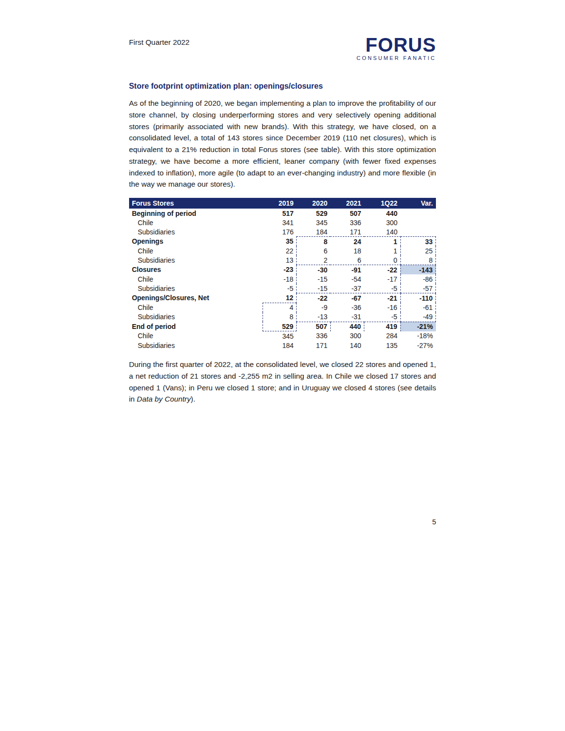First Quarter 2022
FORUS
CONSUMER FANATIC
Store footprint optimization plan: openings/closures
As of the beginning of 2020, we began implementing a plan to improve the profitability of our store channel, by closing underperforming stores and very selectively opening additional stores (primarily associated with new brands). With this strategy, we have closed, on a consolidated level, a total of 143 stores since December 2019 (110 net closures), which is equivalent to a 21% reduction in total Forus stores (see table). With this store optimization strategy, we have become a more efficient, leaner company (with fewer fixed expenses indexed to inflation), more agile (to adapt to an ever-changing industry) and more flexible (in the way we manage our stores).
| Forus Stores | 2019 | 2020 | 2021 | 1Q22 | Var. |
| --- | --- | --- | --- | --- | --- |
| Beginning of period | 517 | 529 | 507 | 440 | |
| Chile | 341 | 345 | 336 | 300 | |
| Subsidiaries | 176 | 184 | 171 | 140 | |
| Openings | 35 | 8 | 24 | 1 | 33 |
| Chile | 22 | 6 | 18 | 1 | 25 |
| Subsidiaries | 13 | 2 | 6 | 0 | 8 |
| Closures | -23 | -30 | -91 | -22 | -143 |
| Chile | -18 | -15 | -54 | -17 | -86 |
| Subsidiaries | -5 | -15 | -37 | -5 | -57 |
| Openings/Closures, Net | 12 | -22 | -67 | -21 | -110 |
| Chile | 4 | -9 | -36 | -16 | -61 |
| Subsidiaries | 8 | -13 | -31 | -5 | -49 |
| End of period | 529 | 507 | 440 | 419 | -21% |
| Chile | 345 | 336 | 300 | 284 | -18% |
| Subsidiaries | 184 | 171 | 140 | 135 | -27% |
During the first quarter of 2022, at the consolidated level, we closed 22 stores and opened 1, a net reduction of 21 stores and -2,255 m2 in selling area. In Chile we closed 17 stores and opened 1 (Vans); in Peru we closed 1 store; and in Uruguay we closed 4 stores (see details in Data by Country).
5